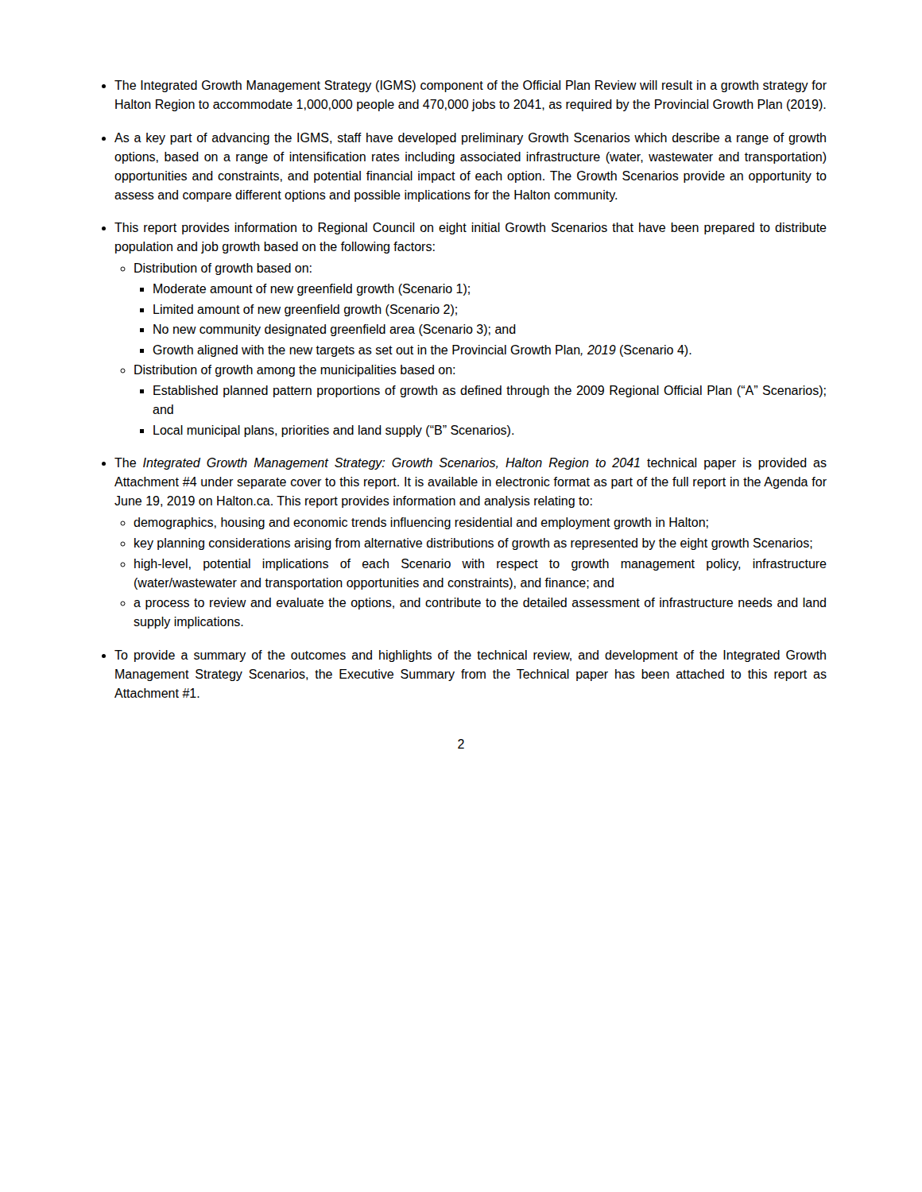The Integrated Growth Management Strategy (IGMS) component of the Official Plan Review will result in a growth strategy for Halton Region to accommodate 1,000,000 people and 470,000 jobs to 2041, as required by the Provincial Growth Plan (2019).
As a key part of advancing the IGMS, staff have developed preliminary Growth Scenarios which describe a range of growth options, based on a range of intensification rates including associated infrastructure (water, wastewater and transportation) opportunities and constraints, and potential financial impact of each option. The Growth Scenarios provide an opportunity to assess and compare different options and possible implications for the Halton community.
This report provides information to Regional Council on eight initial Growth Scenarios that have been prepared to distribute population and job growth based on the following factors:
Distribution of growth based on:
Moderate amount of new greenfield growth (Scenario 1);
Limited amount of new greenfield growth (Scenario 2);
No new community designated greenfield area (Scenario 3); and
Growth aligned with the new targets as set out in the Provincial Growth Plan, 2019 (Scenario 4).
Distribution of growth among the municipalities based on:
Established planned pattern proportions of growth as defined through the 2009 Regional Official Plan (“A” Scenarios); and
Local municipal plans, priorities and land supply (“B” Scenarios).
The Integrated Growth Management Strategy: Growth Scenarios, Halton Region to 2041 technical paper is provided as Attachment #4 under separate cover to this report. It is available in electronic format as part of the full report in the Agenda for June 19, 2019 on Halton.ca. This report provides information and analysis relating to:
demographics, housing and economic trends influencing residential and employment growth in Halton;
key planning considerations arising from alternative distributions of growth as represented by the eight growth Scenarios;
high-level, potential implications of each Scenario with respect to growth management policy, infrastructure (water/wastewater and transportation opportunities and constraints), and finance; and
a process to review and evaluate the options, and contribute to the detailed assessment of infrastructure needs and land supply implications.
To provide a summary of the outcomes and highlights of the technical review, and development of the Integrated Growth Management Strategy Scenarios, the Executive Summary from the Technical paper has been attached to this report as Attachment #1.
2